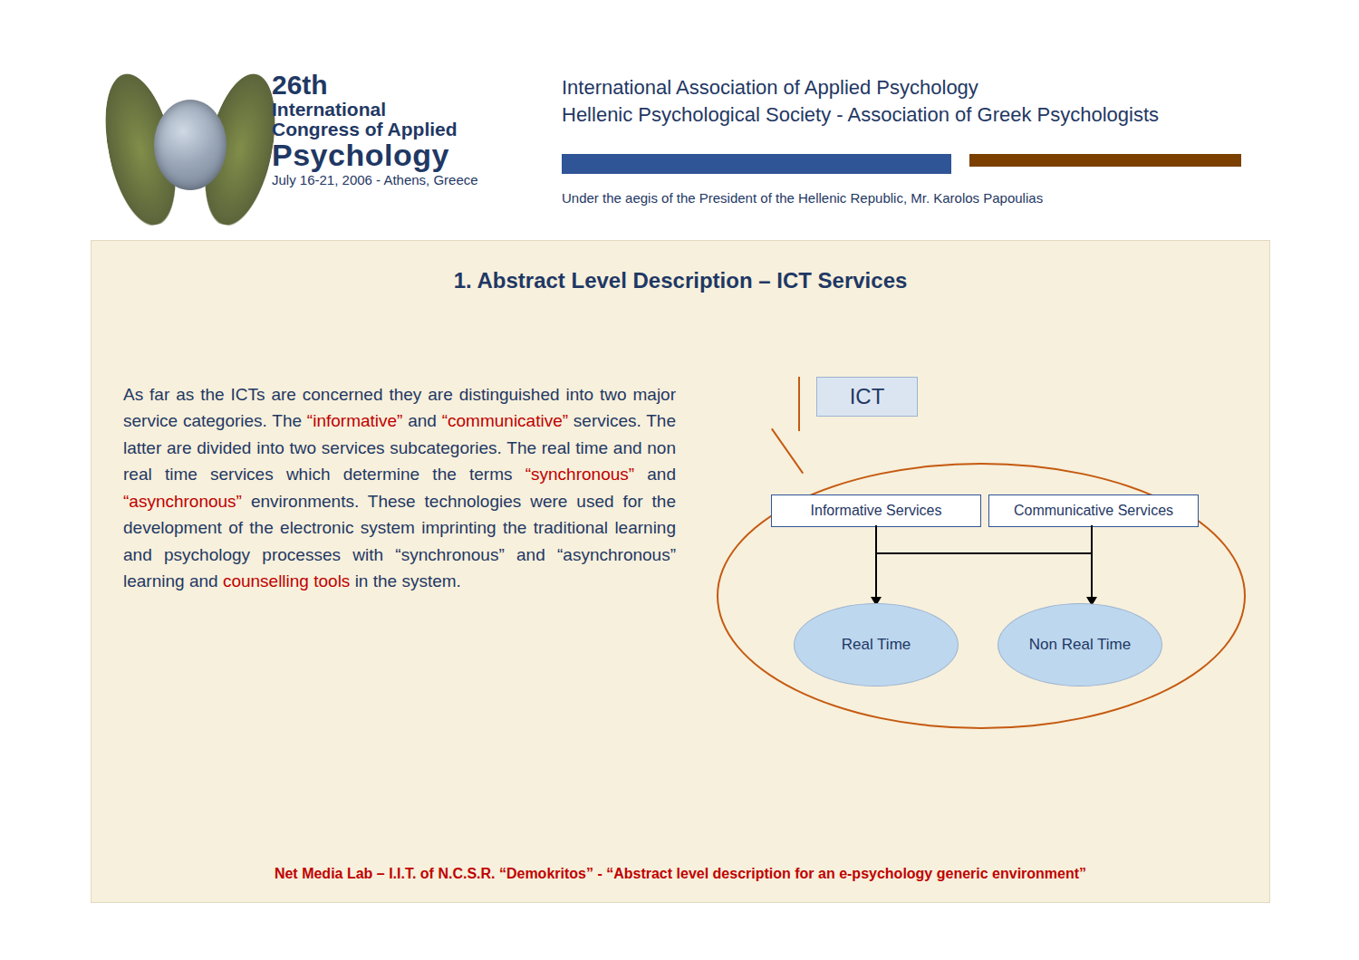26th
International
Congress of Applied
Psychology
July 16-21, 2006 - Athens, Greece
International Association of Applied Psychology
Hellenic Psychological Society - Association of Greek Psychologists
Under the aegis of the President of the Hellenic Republic, Mr. Karolos Papoulias
1. Abstract Level Description – ICT Services
As far as the ICTs are concerned they are distinguished into two major service categories. The “informative” and “communicative” services. The latter are divided into two services subcategories. The real time and non real time services which determine the terms “synchronous” and “asynchronous” environments. These technologies were used for the development of the electronic system imprinting the traditional learning and psychology processes with “synchronous” and “asynchronous” learning and counselling tools in the system.
ICT
Informative Services
Communicative Services
Real Time
Non Real Time
Net Media Lab – I.I.T. of N.C.S.R. “Demokritos” - “Abstract level description for an e-psychology generic environment”